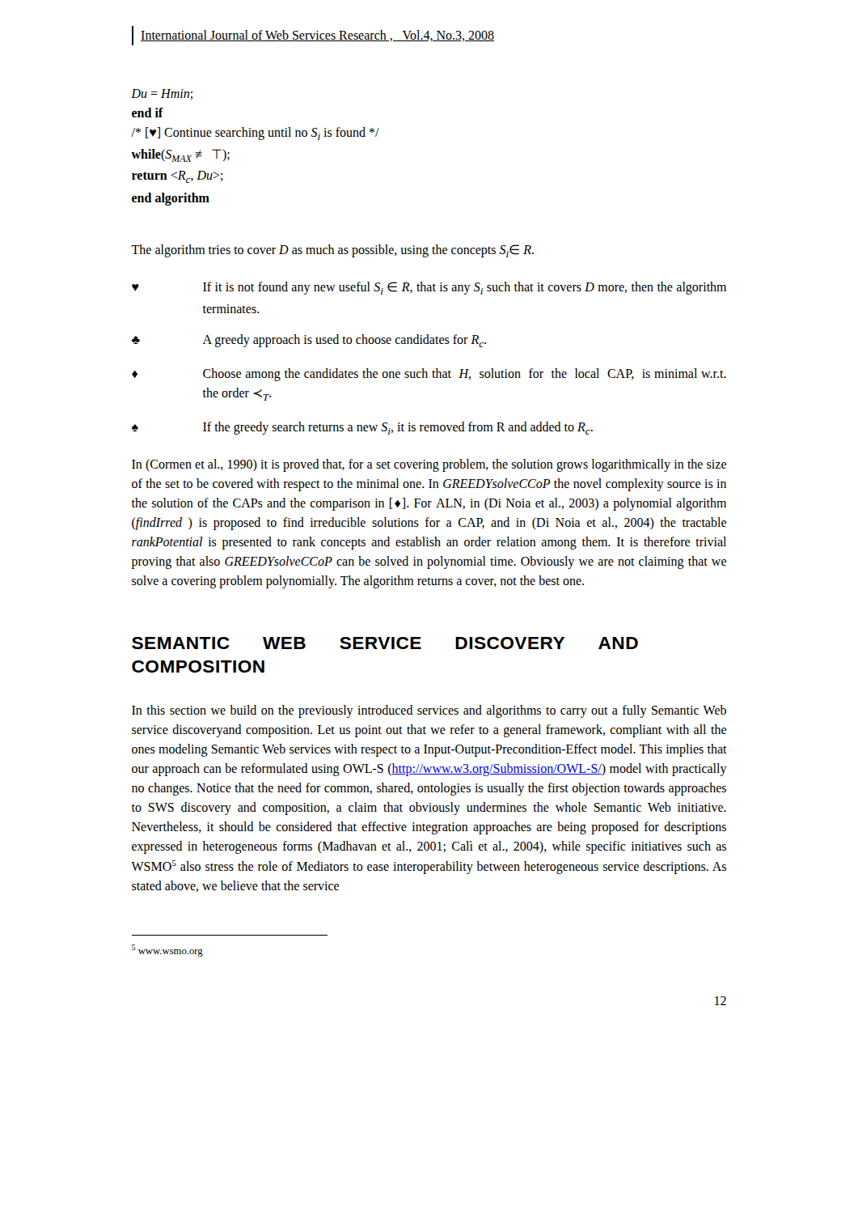International Journal of Web Services Research , Vol.4, No.3, 2008
Du = Hmin;
end if
/* [♥] Continue searching until no Si is found */
while(SMAX ≢ ⊤);
return <Rc, Du>;
end algorithm
The algorithm tries to cover D as much as possible, using the concepts Si∈ R.
♥ If it is not found any new useful Si ∈ R, that is any Si such that it covers D more, then the algorithm terminates.
♣ A greedy approach is used to choose candidates for Rc.
♦ Choose among the candidates the one such that H, solution for the local CAP, is minimal w.r.t. the order ≺T.
♠ If the greedy search returns a new Si, it is removed from R and added to Rc.
In (Cormen et al., 1990) it is proved that, for a set covering problem, the solution grows logarithmically in the size of the set to be covered with respect to the minimal one. In GREEDYsolveCCoP the novel complexity source is in the solution of the CAPs and the comparison in [♦]. For ALN, in (Di Noia et al., 2003) a polynomial algorithm (findIrred ) is proposed to find irreducible solutions for a CAP, and in (Di Noia et al., 2004) the tractable rankPotential is presented to rank concepts and establish an order relation among them. It is therefore trivial proving that also GREEDYsolveCCoP can be solved in polynomial time. Obviously we are not claiming that we solve a covering problem polynomially. The algorithm returns a cover, not the best one.
SEMANTIC WEB SERVICE DISCOVERY AND COMPOSITION
In this section we build on the previously introduced services and algorithms to carry out a fully Semantic Web service discoveryand composition. Let us point out that we refer to a general framework, compliant with all the ones modeling Semantic Web services with respect to a Input-Output-Precondition-Effect model. This implies that our approach can be reformulated using OWL-S (http://www.w3.org/Submission/OWL-S/) model with practically no changes. Notice that the need for common, shared, ontologies is usually the first objection towards approaches to SWS discovery and composition, a claim that obviously undermines the whole Semantic Web initiative. Nevertheless, it should be considered that effective integration approaches are being proposed for descriptions expressed in heterogeneous forms (Madhavan et al., 2001; Calì et al., 2004), while specific initiatives such as WSMO5 also stress the role of Mediators to ease interoperability between heterogeneous service descriptions. As stated above, we believe that the service
5 www.wsmo.org
12